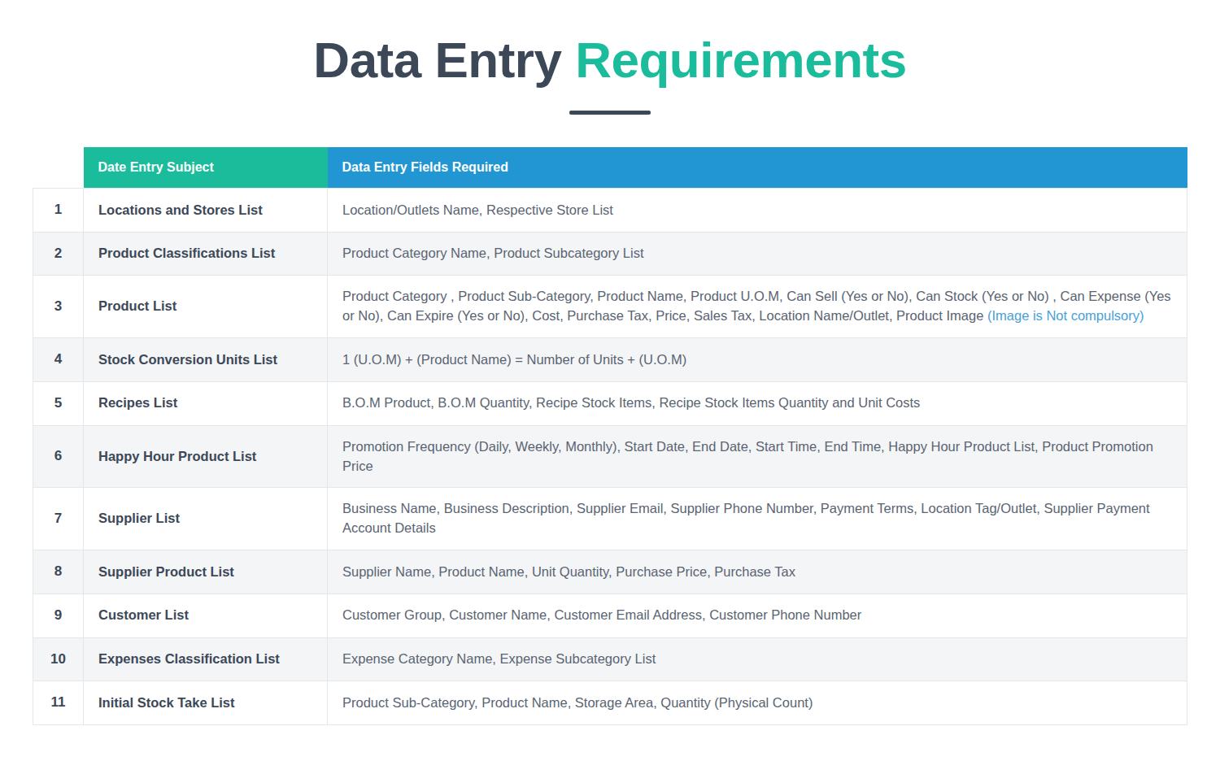Data Entry Requirements
| | Date Entry Subject | Data Entry Fields Required |
| --- | --- | --- |
| 1 | Locations and Stores List | Location/Outlets Name, Respective Store List |
| 2 | Product Classifications List | Product Category Name, Product Subcategory List |
| 3 | Product List | Product Category , Product Sub-Category, Product Name, Product U.O.M, Can Sell (Yes or No), Can Stock (Yes or No) , Can Expense (Yes or No), Can Expire (Yes or No), Cost, Purchase Tax, Price, Sales Tax, Location Name/Outlet, Product Image (Image is Not compulsory) |
| 4 | Stock Conversion Units List | 1 (U.O.M) + (Product Name) = Number of Units + (U.O.M) |
| 5 | Recipes List | B.O.M Product, B.O.M Quantity, Recipe Stock Items, Recipe Stock Items Quantity and Unit Costs |
| 6 | Happy Hour Product List | Promotion Frequency (Daily, Weekly, Monthly), Start Date, End Date, Start Time, End Time, Happy Hour Product List, Product Promotion Price |
| 7 | Supplier List | Business Name, Business Description, Supplier Email, Supplier Phone Number, Payment Terms, Location Tag/Outlet, Supplier Payment Account Details |
| 8 | Supplier Product List | Supplier Name, Product Name, Unit Quantity, Purchase Price, Purchase Tax |
| 9 | Customer List | Customer Group, Customer Name, Customer Email Address, Customer Phone Number |
| 10 | Expenses Classification List | Expense Category Name, Expense Subcategory List |
| 11 | Initial Stock Take List | Product Sub-Category, Product Name, Storage Area, Quantity (Physical Count) |